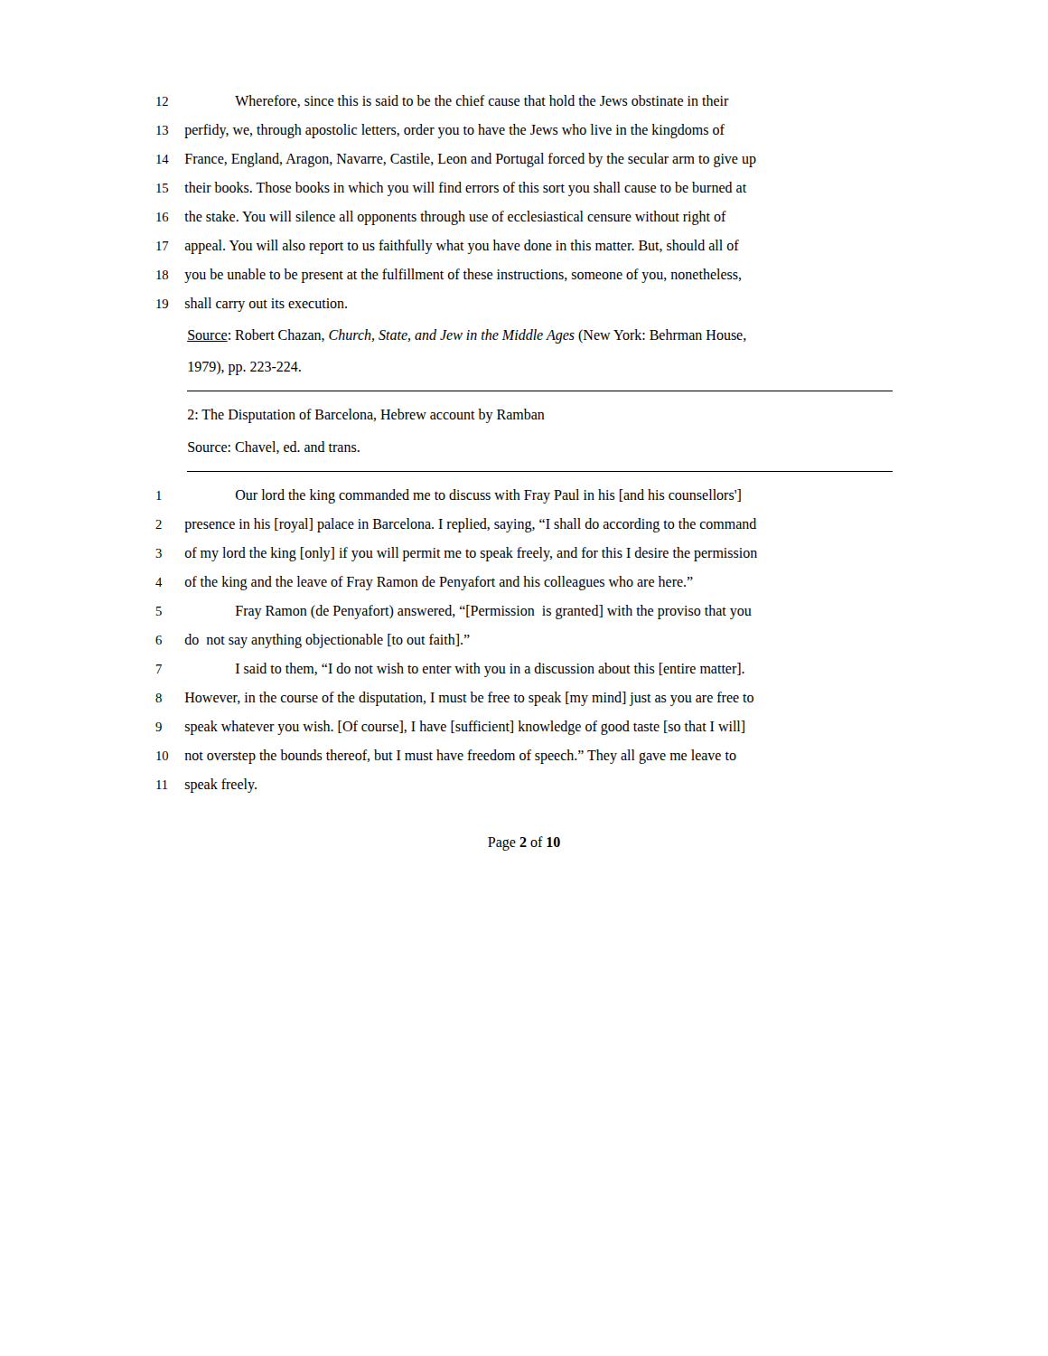12 Wherefore, since this is said to be the chief cause that hold the Jews obstinate in their
13 perfidy, we, through apostolic letters, order you to have the Jews who live in the kingdoms of
14 France, England, Aragon, Navarre, Castile, Leon and Portugal forced by the secular arm to give up
15 their books. Those books in which you will find errors of this sort you shall cause to be burned at
16 the stake. You will silence all opponents through use of ecclesiastical censure without right of
17 appeal. You will also report to us faithfully what you have done in this matter. But, should all of
18 you be unable to be present at the fulfillment of these instructions, someone of you, nonetheless,
19 shall carry out its execution.
Source: Robert Chazan, Church, State, and Jew in the Middle Ages (New York: Behrman House,
1979), pp. 223-224.
2: The Disputation of Barcelona, Hebrew account by Ramban
Source: Chavel, ed. and trans.
1 Our lord the king commanded me to discuss with Fray Paul in his [and his counsellors']
2 presence in his [royal] palace in Barcelona. I replied, saying, “I shall do according to the command
3 of my lord the king [only] if you will permit me to speak freely, and for this I desire the permission
4 of the king and the leave of Fray Ramon de Penyafort and his colleagues who are here.”
5 Fray Ramon (de Penyafort) answered, “[Permission is granted] with the proviso that you
6 do not say anything objectionable [to out faith].”
7 I said to them, “I do not wish to enter with you in a discussion about this [entire matter].
8 However, in the course of the disputation, I must be free to speak [my mind] just as you are free to
9 speak whatever you wish. [Of course], I have [sufficient] knowledge of good taste [so that I will]
10 not overstep the bounds thereof, but I must have freedom of speech.” They all gave me leave to
11 speak freely.
Page 2 of 10